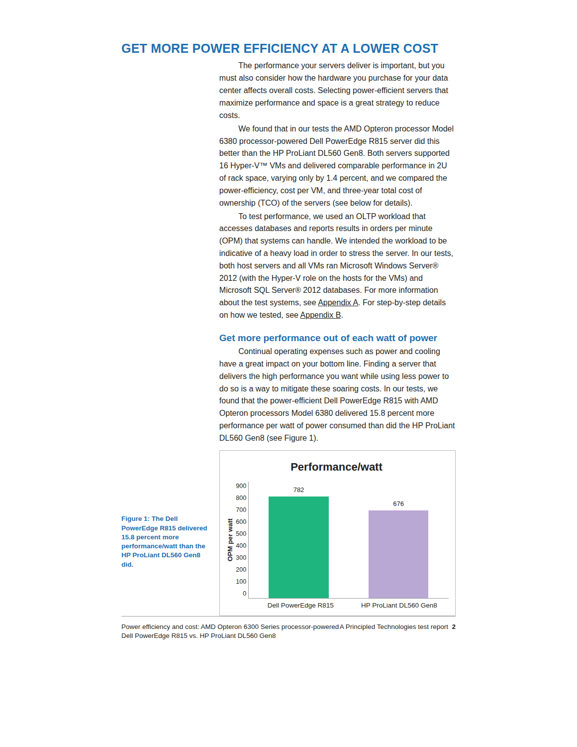GET MORE POWER EFFICIENCY AT A LOWER COST
The performance your servers deliver is important, but you must also consider how the hardware you purchase for your data center affects overall costs. Selecting power-efficient servers that maximize performance and space is a great strategy to reduce costs.
We found that in our tests the AMD Opteron processor Model 6380 processor-powered Dell PowerEdge R815 server did this better than the HP ProLiant DL560 Gen8. Both servers supported 16 Hyper-V™ VMs and delivered comparable performance in 2U of rack space, varying only by 1.4 percent, and we compared the power-efficiency, cost per VM, and three-year total cost of ownership (TCO) of the servers (see below for details).
To test performance, we used an OLTP workload that accesses databases and reports results in orders per minute (OPM) that systems can handle. We intended the workload to be indicative of a heavy load in order to stress the server. In our tests, both host servers and all VMs ran Microsoft Windows Server® 2012 (with the Hyper-V role on the hosts for the VMs) and Microsoft SQL Server® 2012 databases. For more information about the test systems, see Appendix A. For step-by-step details on how we tested, see Appendix B.
Get more performance out of each watt of power
Continual operating expenses such as power and cooling have a great impact on your bottom line. Finding a server that delivers the high performance you want while using less power to do so is a way to mitigate these soaring costs. In our tests, we found that the power-efficient Dell PowerEdge R815 with AMD Opteron processors Model 6380 delivered 15.8 percent more performance per watt of power consumed than did the HP ProLiant DL560 Gen8 (see Figure 1).
Figure 1: The Dell PowerEdge R815 delivered 15.8 percent more performance/watt than the HP ProLiant DL560 Gen8 did.
Performance/watt
OPM per watt
900 800 700 600 500 400 300 200 100 0
782
676
Dell PowerEdge R815 HP ProLiant DL560 Gen8
Power efficiency and cost: AMD Opteron 6300 Series processor-powered Dell PowerEdge R815 vs. HP ProLiant DL560 Gen8
A Principled Technologies test report 2